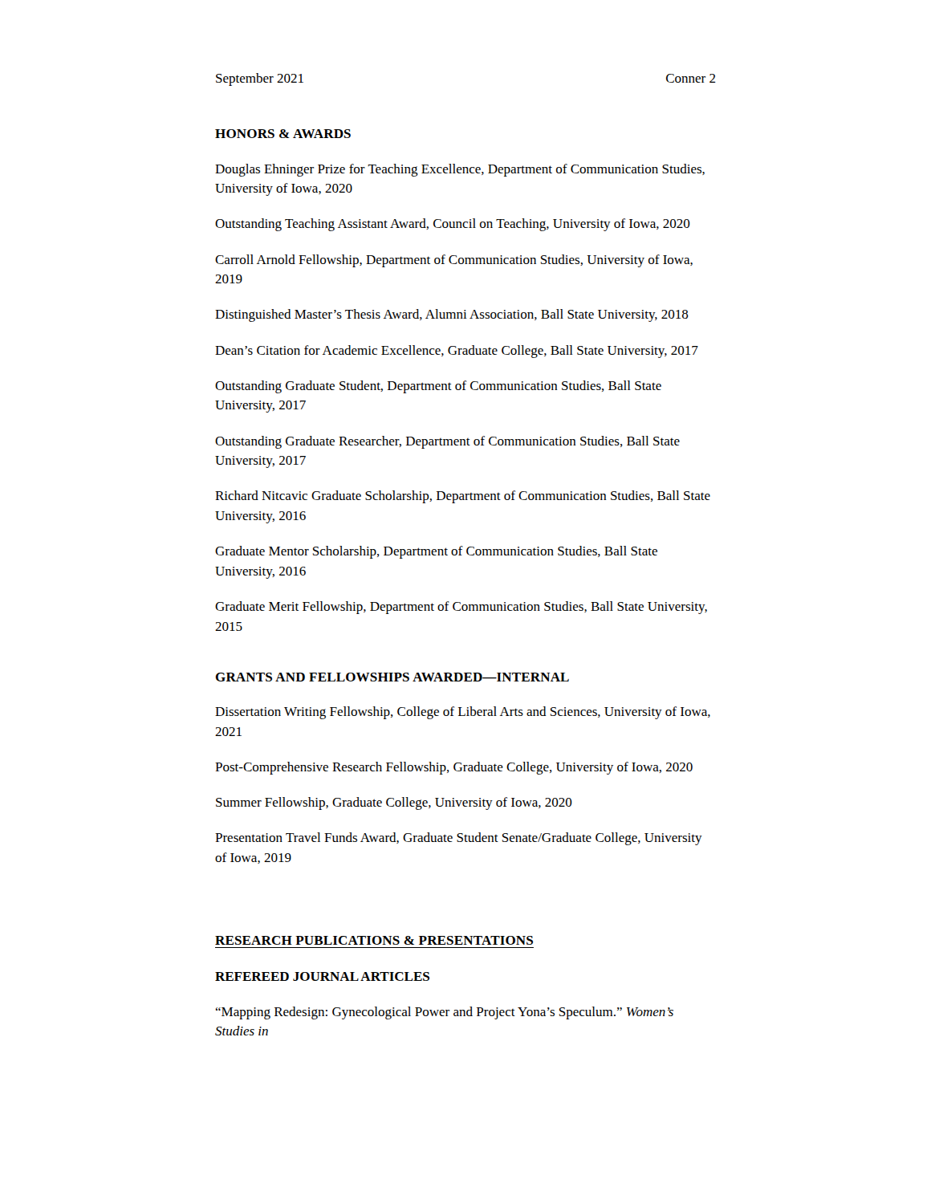September 2021 Conner 2
HONORS & AWARDS
Douglas Ehninger Prize for Teaching Excellence, Department of Communication Studies, University of Iowa, 2020
Outstanding Teaching Assistant Award, Council on Teaching, University of Iowa, 2020
Carroll Arnold Fellowship, Department of Communication Studies, University of Iowa, 2019
Distinguished Master’s Thesis Award, Alumni Association, Ball State University, 2018
Dean’s Citation for Academic Excellence, Graduate College, Ball State University, 2017
Outstanding Graduate Student, Department of Communication Studies, Ball State University, 2017
Outstanding Graduate Researcher, Department of Communication Studies, Ball State University, 2017
Richard Nitcavic Graduate Scholarship, Department of Communication Studies, Ball State University, 2016
Graduate Mentor Scholarship, Department of Communication Studies, Ball State University, 2016
Graduate Merit Fellowship, Department of Communication Studies, Ball State University, 2015
GRANTS AND FELLOWSHIPS AWARDED—INTERNAL
Dissertation Writing Fellowship, College of Liberal Arts and Sciences, University of Iowa, 2021
Post-Comprehensive Research Fellowship, Graduate College, University of Iowa, 2020
Summer Fellowship, Graduate College, University of Iowa, 2020
Presentation Travel Funds Award, Graduate Student Senate/Graduate College, University of Iowa, 2019
RESEARCH PUBLICATIONS & PRESENTATIONS
REFEREED JOURNAL ARTICLES
“Mapping Redesign: Gynecological Power and Project Yona’s Speculum.” Women’s Studies in